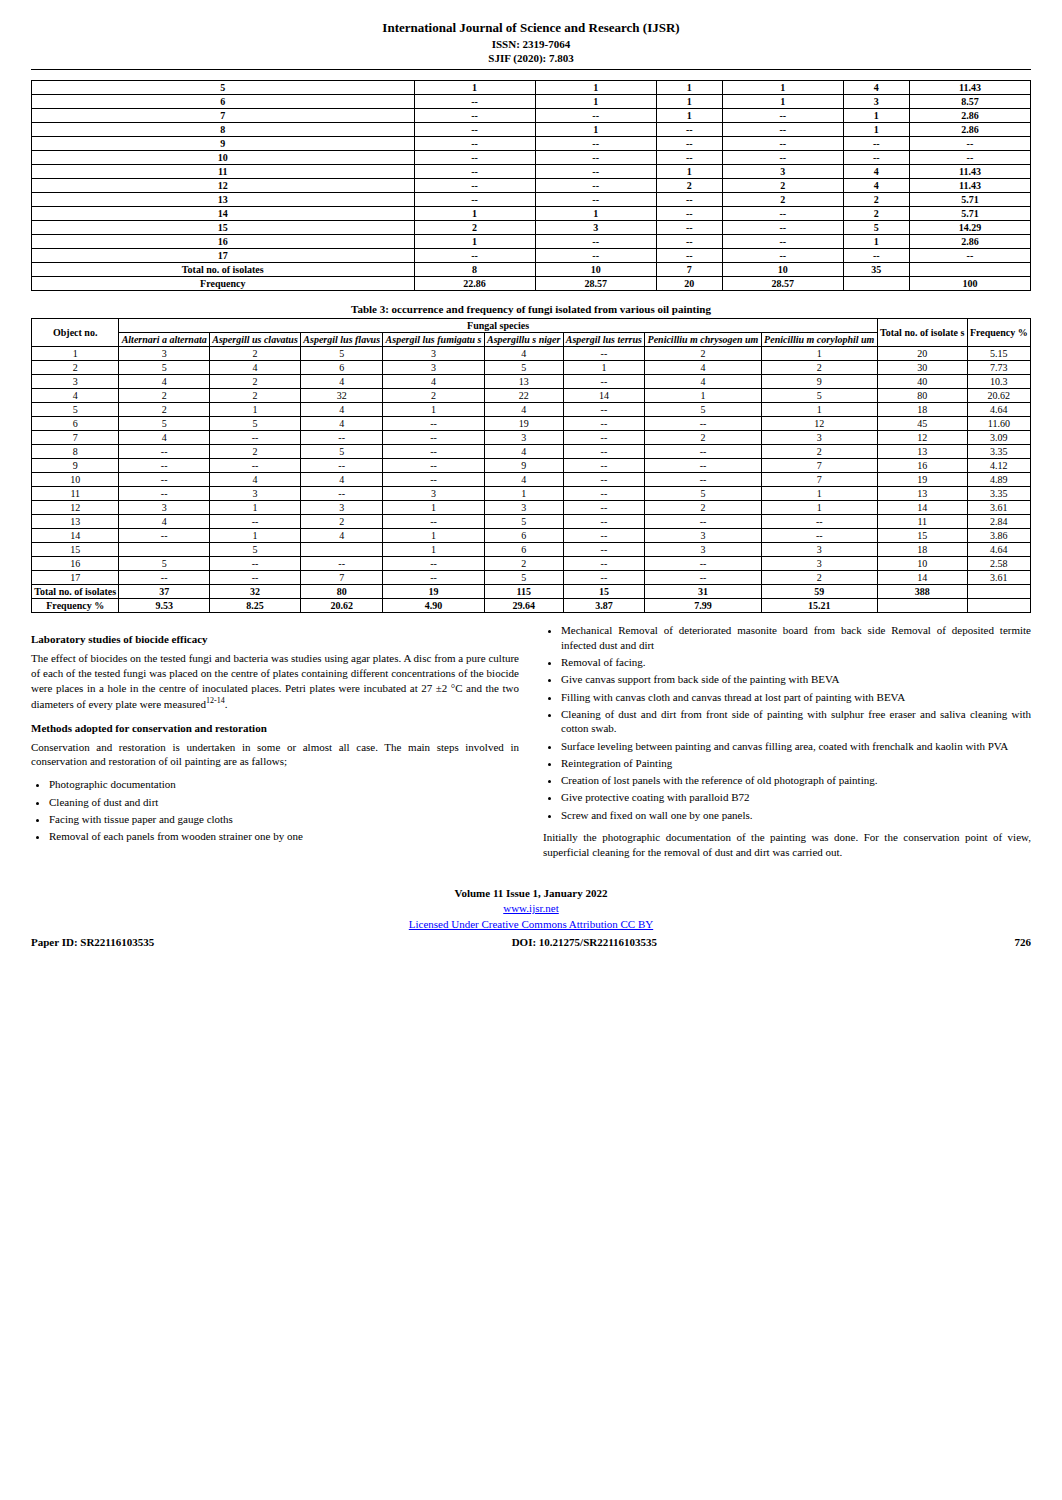International Journal of Science and Research (IJSR)
ISSN: 2319-7064
SJIF (2020): 7.803
| 5 | 1 | 1 | 1 | 1 | 4 | 11.43 |
| 6 | -- | 1 | 1 | 1 | 3 | 8.57 |
| 7 | -- | -- | 1 | -- | 1 | 2.86 |
| 8 | -- | 1 | -- | -- | 1 | 2.86 |
| 9 | -- | -- | -- | -- | -- | -- |
| 10 | -- | -- | -- | -- | -- | -- |
| 11 | -- | -- | 1 | 3 | 4 | 11.43 |
| 12 | -- | -- | 2 | 2 | 4 | 11.43 |
| 13 | -- | -- | -- | 2 | 2 | 5.71 |
| 14 | 1 | 1 | -- | -- | 2 | 5.71 |
| 15 | 2 | 3 | -- | -- | 5 | 14.29 |
| 16 | 1 | -- | -- | -- | 1 | 2.86 |
| 17 | -- | -- | -- | -- | -- | -- |
| Total no. of isolates | 8 | 10 | 7 | 10 | 35 | |
| Frequency | 22.86 | 28.57 | 20 | 28.57 | | 100 |
Table 3: occurrence and frequency of fungi isolated from various oil painting
| Object no. | Fungal species | Total no. of isolate s | Frequency % |
| --- | --- | --- | --- |
| Alternari a alternata | Aspergill us clavatus | Aspergil lus flavus | Aspergil lus fumigatu s | Aspergillu s niger | Aspergil lus terrus | Penicilliu m chrysogen um | Penicilliu m corylophil um |
| 1 | 3 | 2 | 5 | 3 | 4 | -- | 2 | 1 | 20 | 5.15 |
| 2 | 5 | 4 | 6 | 3 | 5 | 1 | 4 | 2 | 30 | 7.73 |
| 3 | 4 | 2 | 4 | 4 | 13 | -- | 4 | 9 | 40 | 10.3 |
| 4 | 2 | 2 | 32 | 2 | 22 | 14 | 1 | 5 | 80 | 20.62 |
| 5 | 2 | 1 | 4 | 1 | 4 | -- | 5 | 1 | 18 | 4.64 |
| 6 | 5 | 5 | 4 | -- | 19 | -- | -- | 12 | 45 | 11.60 |
| 7 | 4 | -- | -- | -- | 3 | -- | 2 | 3 | 12 | 3.09 |
| 8 | -- | 2 | 5 | -- | 4 | -- | -- | 2 | 13 | 3.35 |
| 9 | -- | -- | -- | -- | 9 | -- | -- | 7 | 16 | 4.12 |
| 10 | -- | 4 | 4 | -- | 4 | -- | -- | 7 | 19 | 4.89 |
| 11 | -- | 3 | -- | 3 | 1 | -- | 5 | 1 | 13 | 3.35 |
| 12 | 3 | 1 | 3 | 1 | 3 | -- | 2 | 1 | 14 | 3.61 |
| 13 | 4 | -- | 2 | -- | 5 | -- | -- | -- | 11 | 2.84 |
| 14 | -- | 1 | 4 | 1 | 6 | -- | 3 | -- | 15 | 3.86 |
| 15 | | 5 | | 1 | 6 | -- | 3 | 3 | 18 | 4.64 |
| 16 | 5 | -- | -- | -- | 2 | -- | -- | 3 | 10 | 2.58 |
| 17 | -- | -- | 7 | -- | 5 | -- | -- | 2 | 14 | 3.61 |
| Total no. of isolates | 37 | 32 | 80 | 19 | 115 | 15 | 31 | 59 | 388 | |
| Frequency % | 9.53 | 8.25 | 20.62 | 4.90 | 29.64 | 3.87 | 7.99 | 15.21 | | |
Laboratory studies of biocide efficacy
The effect of biocides on the tested fungi and bacteria was studies using agar plates. A disc from a pure culture of each of the tested fungi was placed on the centre of plates containing different concentrations of the biocide were places in a hole in the centre of inoculated places. Petri plates were incubated at 27 ±2 °C and the two diameters of every plate were measured12-14.
Methods adopted for conservation and restoration
Conservation and restoration is undertaken in some or almost all case. The main steps involved in conservation and restoration of oil painting are as fallows;
Photographic documentation
Cleaning of dust and dirt
Facing with tissue paper and gauge cloths
Removal of each panels from wooden strainer one by one
Mechanical Removal of deteriorated masonite board from back side Removal of deposited termite infected dust and dirt
Removal of facing.
Give canvas support from back side of the painting with BEVA
Filling with canvas cloth and canvas thread at lost part of painting with BEVA
Cleaning of dust and dirt from front side of painting with sulphur free eraser and saliva cleaning with cotton swab.
Surface leveling between painting and canvas filling area, coated with frenchalk and kaolin with PVA
Reintegration of Painting
Creation of lost panels with the reference of old photograph of painting.
Give protective coating with paralloid B72
Screw and fixed on wall one by one panels.
Initially the photographic documentation of the painting was done. For the conservation point of view, superficial cleaning for the removal of dust and dirt was carried out.
Volume 11 Issue 1, January 2022
www.ijsr.net
Licensed Under Creative Commons Attribution CC BY
Paper ID: SR22116103535
DOI: 10.21275/SR22116103535
726